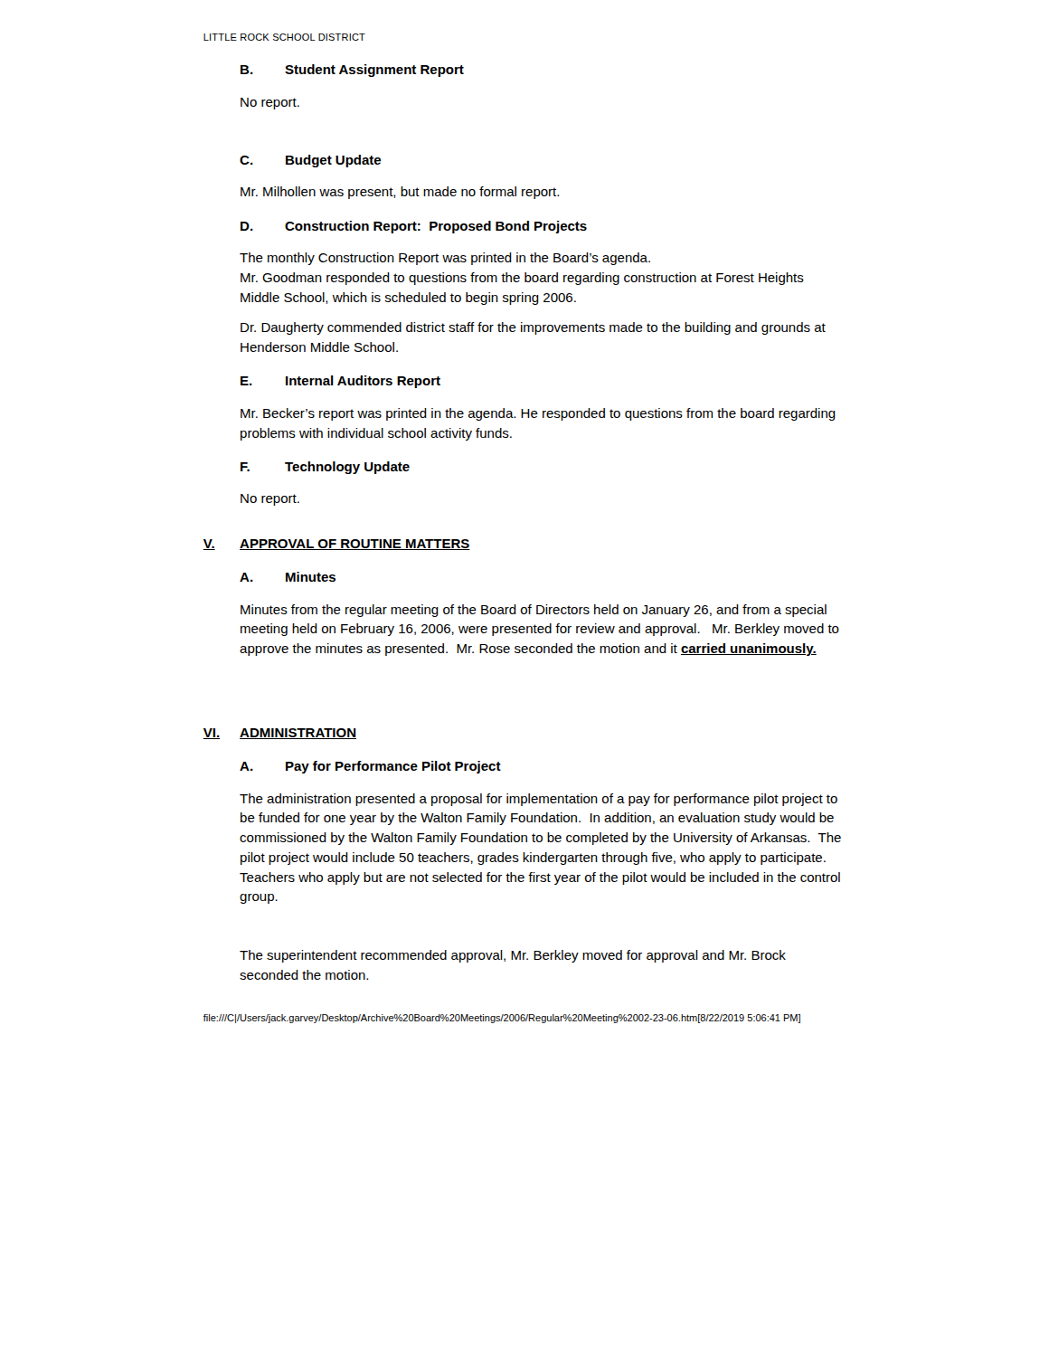LITTLE ROCK SCHOOL DISTRICT
B. Student Assignment Report
No report.
C. Budget Update
Mr. Milhollen was present, but made no formal report.
D. Construction Report: Proposed Bond Projects
The monthly Construction Report was printed in the Board’s agenda.
Mr. Goodman responded to questions from the board regarding construction at Forest Heights Middle School, which is scheduled to begin spring 2006.
Dr. Daugherty commended district staff for the improvements made to the building and grounds at Henderson Middle School.
E. Internal Auditors Report
Mr. Becker’s report was printed in the agenda. He responded to questions from the board regarding problems with individual school activity funds.
F. Technology Update
No report.
V. APPROVAL OF ROUTINE MATTERS
A. Minutes
Minutes from the regular meeting of the Board of Directors held on January 26, and from a special meeting held on February 16, 2006, were presented for review and approval. Mr. Berkley moved to approve the minutes as presented. Mr. Rose seconded the motion and it carried unanimously.
VI. ADMINISTRATION
A. Pay for Performance Pilot Project
The administration presented a proposal for implementation of a pay for performance pilot project to be funded for one year by the Walton Family Foundation. In addition, an evaluation study would be commissioned by the Walton Family Foundation to be completed by the University of Arkansas. The pilot project would include 50 teachers, grades kindergarten through five, who apply to participate. Teachers who apply but are not selected for the first year of the pilot would be included in the control group.
The superintendent recommended approval, Mr. Berkley moved for approval and Mr. Brock seconded the motion.
file:///C|/Users/jack.garvey/Desktop/Archive%20Board%20Meetings/2006/Regular%20Meeting%2002-23-06.htm[8/22/2019 5:06:41 PM]